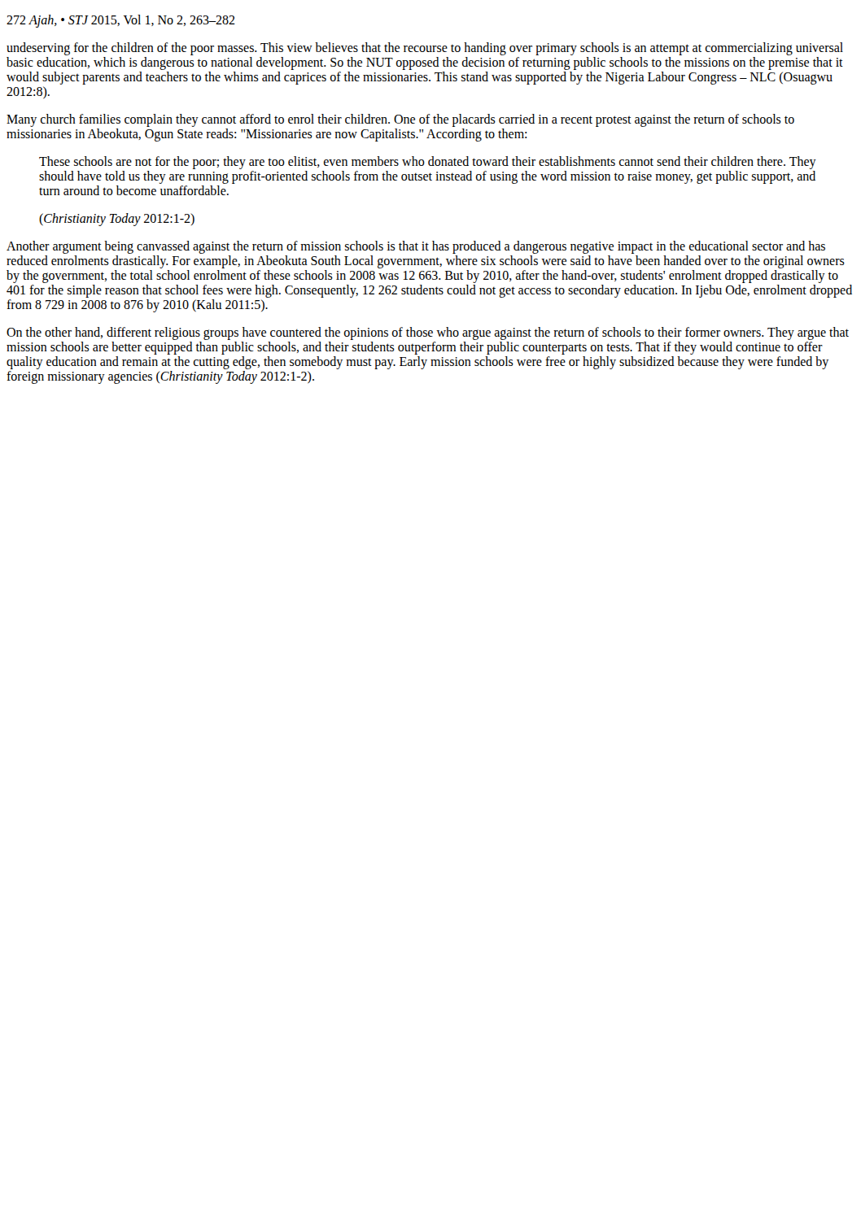272 Ajah, • STJ 2015, Vol 1, No 2, 263–282
undeserving for the children of the poor masses. This view believes that the recourse to handing over primary schools is an attempt at commercializing universal basic education, which is dangerous to national development. So the NUT opposed the decision of returning public schools to the missions on the premise that it would subject parents and teachers to the whims and caprices of the missionaries. This stand was supported by the Nigeria Labour Congress – NLC (Osuagwu 2012:8).
Many church families complain they cannot afford to enrol their children. One of the placards carried in a recent protest against the return of schools to missionaries in Abeokuta, Ogun State reads: "Missionaries are now Capitalists." According to them:
These schools are not for the poor; they are too elitist, even members who donated toward their establishments cannot send their children there. They should have told us they are running profit-oriented schools from the outset instead of using the word mission to raise money, get public support, and turn around to become unaffordable.
(Christianity Today 2012:1-2)
Another argument being canvassed against the return of mission schools is that it has produced a dangerous negative impact in the educational sector and has reduced enrolments drastically. For example, in Abeokuta South Local government, where six schools were said to have been handed over to the original owners by the government, the total school enrolment of these schools in 2008 was 12 663. But by 2010, after the hand-over, students' enrolment dropped drastically to 401 for the simple reason that school fees were high. Consequently, 12 262 students could not get access to secondary education. In Ijebu Ode, enrolment dropped from 8 729 in 2008 to 876 by 2010 (Kalu 2011:5).
On the other hand, different religious groups have countered the opinions of those who argue against the return of schools to their former owners. They argue that mission schools are better equipped than public schools, and their students outperform their public counterparts on tests. That if they would continue to offer quality education and remain at the cutting edge, then somebody must pay. Early mission schools were free or highly subsidized because they were funded by foreign missionary agencies (Christianity Today 2012:1-2).